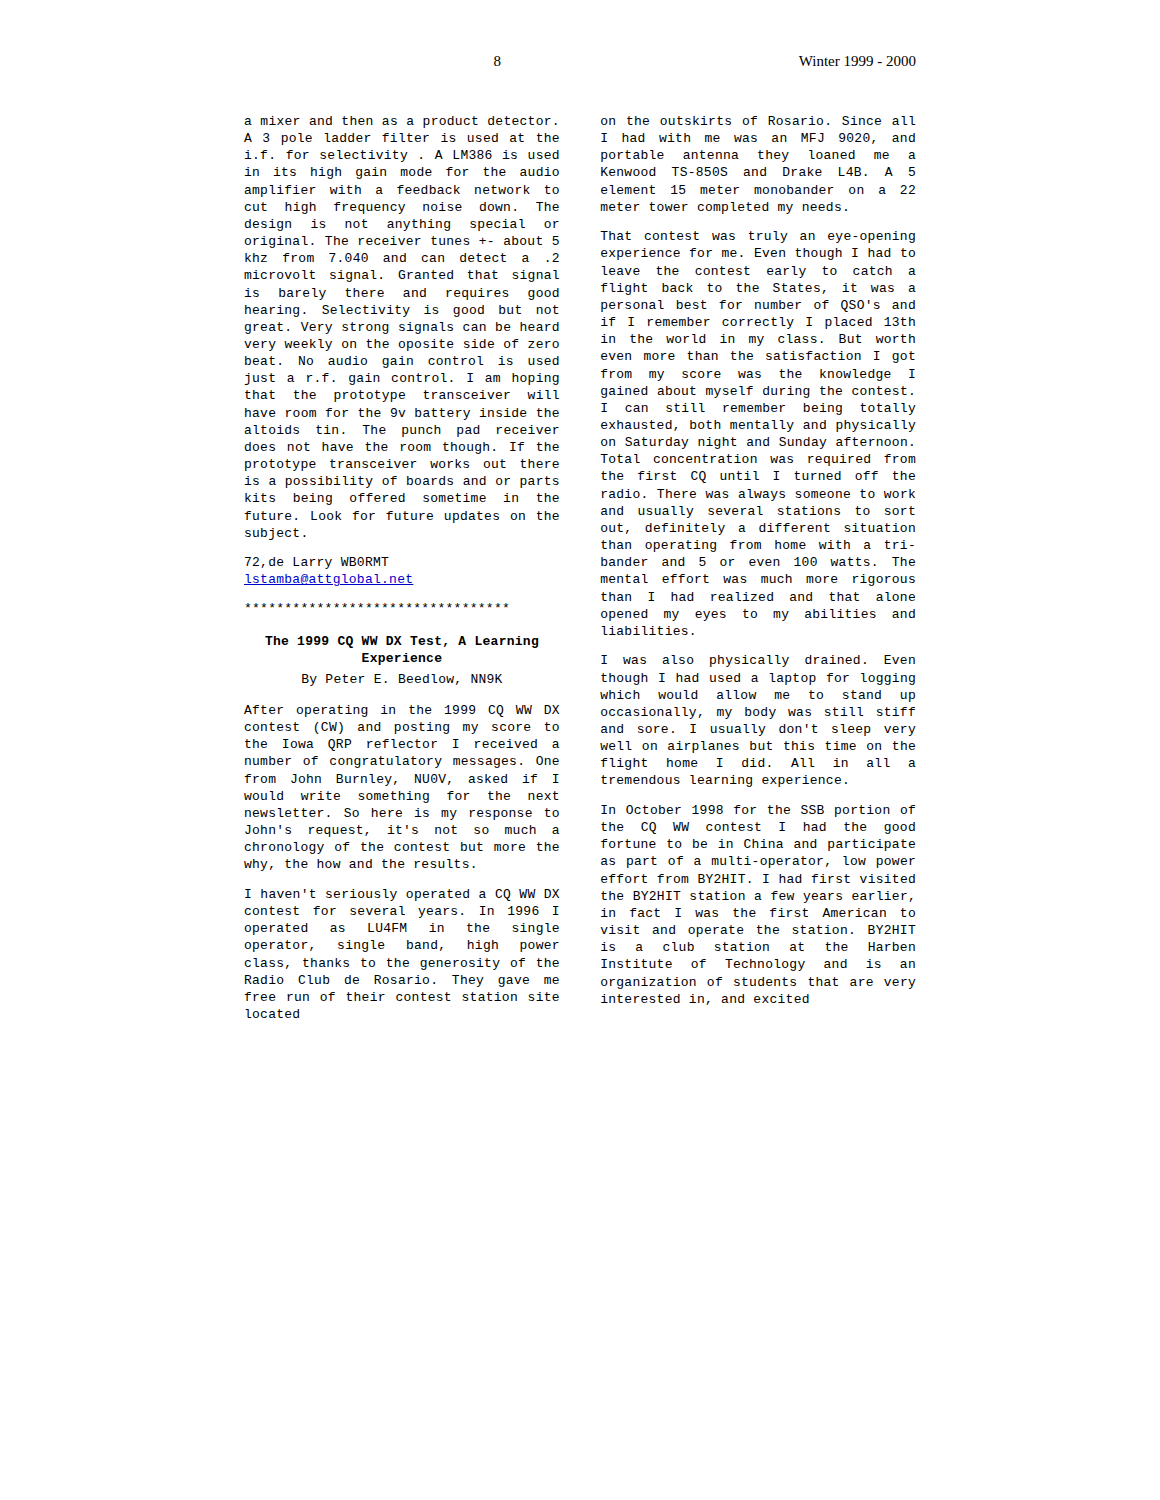8 Winter 1999 - 2000
a mixer and then as a product detector. A 3 pole ladder filter is used at the i.f. for selectivity . A LM386 is used in its high gain mode for the audio amplifier with a feedback network to cut high frequency noise down. The design is not anything special or original. The receiver tunes +- about 5 khz from 7.040 and can detect a .2 microvolt signal. Granted that signal is barely there and requires good hearing. Selectivity is good but not great. Very strong signals can be heard very weekly on the oposite side of zero beat. No audio gain control is used just a r.f. gain control. I am hoping that the prototype transceiver will have room for the 9v battery inside the altoids tin. The punch pad receiver does not have the room though. If the prototype transceiver works out there is a possibility of boards and or parts kits being offered sometime in the future. Look for future updates on the subject.
72,de Larry WB0RMT
lstamba@attglobal.net
*********************************
The 1999 CQ WW DX Test, A Learning Experience
By Peter E. Beedlow, NN9K
After operating in the 1999 CQ WW DX contest (CW) and posting my score to the Iowa QRP reflector I received a number of congratulatory messages. One from John Burnley, NU0V, asked if I would write something for the next newsletter. So here is my response to John's request, it's not so much a chronology of the contest but more the why, the how and the results.
I haven't seriously operated a CQ WW DX contest for several years. In 1996 I operated as LU4FM in the single operator, single band, high power class, thanks to the generosity of the Radio Club de Rosario. They gave me free run of their contest station site located
on the outskirts of Rosario. Since all I had with me was an MFJ 9020, and portable antenna they loaned me a Kenwood TS-850S and Drake L4B. A 5 element 15 meter monobander on a 22 meter tower completed my needs.
That contest was truly an eye-opening experience for me. Even though I had to leave the contest early to catch a flight back to the States, it was a personal best for number of QSO's and if I remember correctly I placed 13th in the world in my class. But worth even more than the satisfaction I got from my score was the knowledge I gained about myself during the contest. I can still remember being totally exhausted, both mentally and physically on Saturday night and Sunday afternoon. Total concentration was required from the first CQ until I turned off the radio. There was always someone to work and usually several stations to sort out, definitely a different situation than operating from home with a tri-bander and 5 or even 100 watts. The mental effort was much more rigorous than I had realized and that alone opened my eyes to my abilities and liabilities.
I was also physically drained. Even though I had used a laptop for logging which would allow me to stand up occasionally, my body was still stiff and sore. I usually don't sleep very well on airplanes but this time on the flight home I did. All in all a tremendous learning experience.
In October 1998 for the SSB portion of the CQ WW contest I had the good fortune to be in China and participate as part of a multi-operator, low power effort from BY2HIT. I had first visited the BY2HIT station a few years earlier, in fact I was the first American to visit and operate the station. BY2HIT is a club station at the Harben Institute of Technology and is an organization of students that are very interested in, and excited